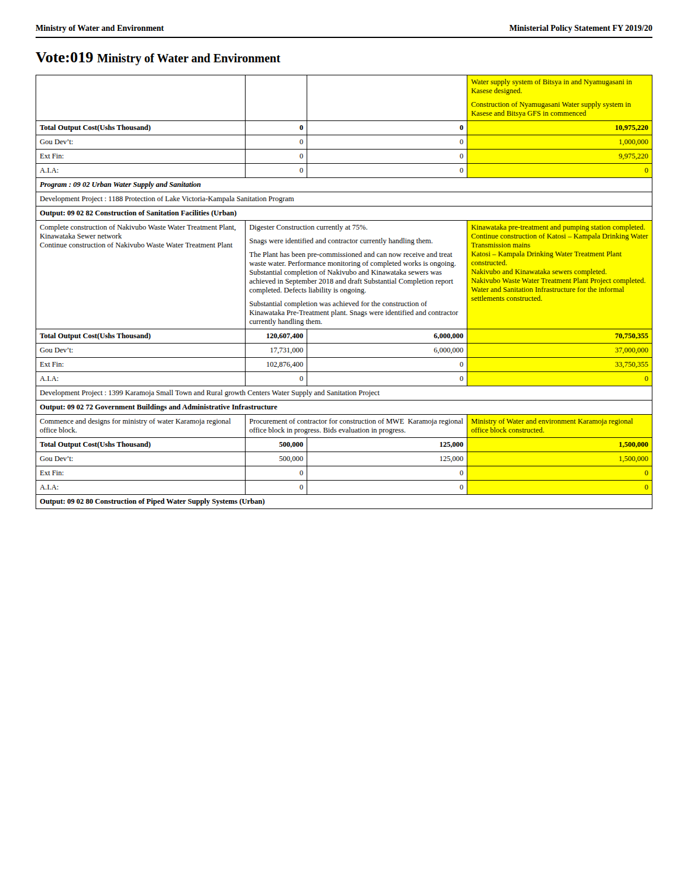Ministry of Water and Environment
Ministerial Policy Statement FY 2019/20
Vote:019 Ministry of Water and Environment
| | | | Water supply system of Bitsya in and Nyamugasani in Kasese designed. Construction of Nyamugasani Water supply system in Kasese and Bitsya GFS in commenced |
| Total Output Cost(Ushs Thousand) | 0 | 0 | 10,975,220 |
| Gou Dev’t: | 0 | 0 | 1,000,000 |
| Ext Fin: | 0 | 0 | 9,975,220 |
| A.I.A: | 0 | 0 | 0 |
| Program : 09 02 Urban Water Supply and Sanitation |
| Development Project : 1188 Protection of Lake Victoria-Kampala Sanitation Program |
| Output: 09 02 82 Construction of Sanitation Facilities (Urban) |
| Complete construction of Nakivubo Waste Water Treatment Plant, Kinawataka Sewer network Continue construction of Nakivubo Waste Water Treatment Plant | Digester Construction currently at 75%. Snags were identified and contractor currently handling them. The Plant has been pre-commissioned and can now receive and treat waste water. Performance monitoring of completed works is ongoing. Substantial completion of Nakivubo and Kinawataka sewers was achieved in September 2018 and draft Substantial Completion report completed. Defects liability is ongoing. Substantial completion was achieved for the construction of Kinawataka Pre-Treatment plant. Snags were identified and contractor currently handling them. | Kinawataka pre-treatment and pumping station completed. Continue construction of Katosi – Kampala Drinking Water Transmission mains Katosi – Kampala Drinking Water Treatment Plant constructed. Nakivubo and Kinawataka sewers completed. Nakivubo Waste Water Treatment Plant Project completed. Water and Sanitation Infrastructure for the informal settlements constructed. |
| Total Output Cost(Ushs Thousand) | 120,607,400 | 6,000,000 | 70,750,355 |
| Gou Dev’t: | 17,731,000 | 6,000,000 | 37,000,000 |
| Ext Fin: | 102,876,400 | 0 | 33,750,355 |
| A.I.A: | 0 | 0 | 0 |
| Development Project : 1399 Karamoja Small Town and Rural growth Centers Water Supply and Sanitation Project |
| Output: 09 02 72 Government Buildings and Administrative Infrastructure |
| Commence and designs for ministry of water Karamoja regional office block. | Procurement of contractor for construction of MWE Karamoja regional office block in progress. Bids evaluation in progress. | Ministry of Water and environment Karamoja regional office block constructed. |
| Total Output Cost(Ushs Thousand) | 500,000 | 125,000 | 1,500,000 |
| Gou Dev’t: | 500,000 | 125,000 | 1,500,000 |
| Ext Fin: | 0 | 0 | 0 |
| A.I.A: | 0 | 0 | 0 |
| Output: 09 02 80 Construction of Piped Water Supply Systems (Urban) |